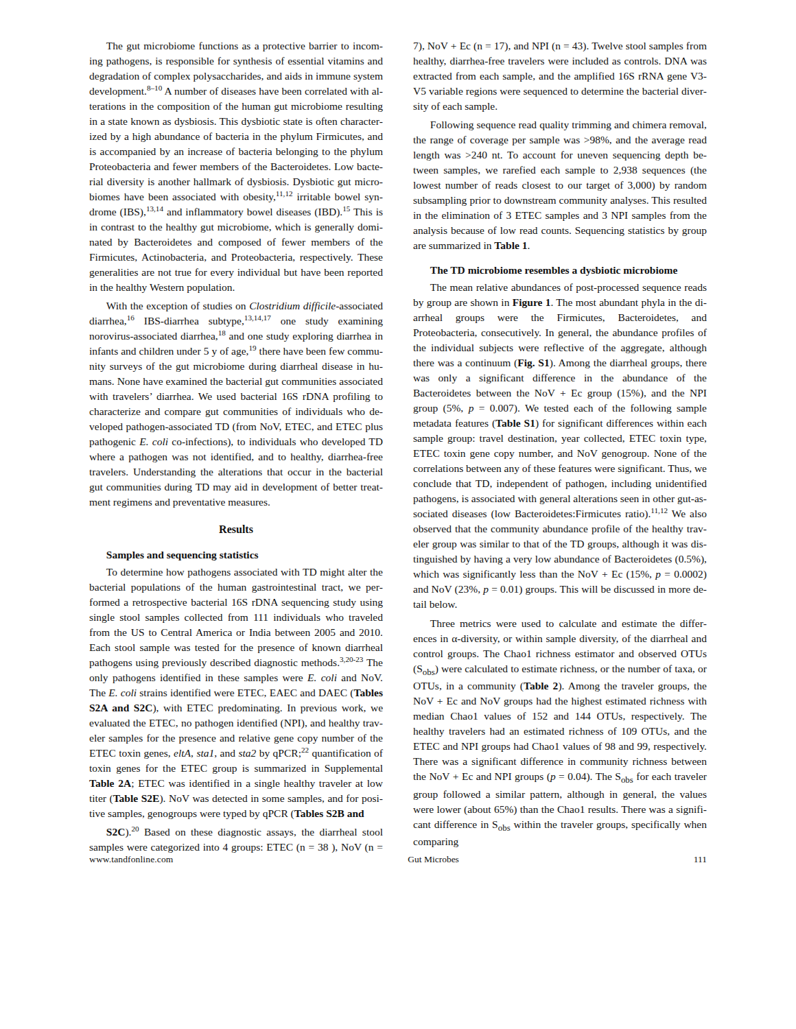The gut microbiome functions as a protective barrier to incoming pathogens, is responsible for synthesis of essential vitamins and degradation of complex polysaccharides, and aids in immune system development.8–10 A number of diseases have been correlated with alterations in the composition of the human gut microbiome resulting in a state known as dysbiosis. This dysbiotic state is often characterized by a high abundance of bacteria in the phylum Firmicutes, and is accompanied by an increase of bacteria belonging to the phylum Proteobacteria and fewer members of the Bacteroidetes. Low bacterial diversity is another hallmark of dysbiosis. Dysbiotic gut microbiomes have been associated with obesity,11,12 irritable bowel syndrome (IBS),13,14 and inflammatory bowel diseases (IBD).15 This is in contrast to the healthy gut microbiome, which is generally dominated by Bacteroidetes and composed of fewer members of the Firmicutes, Actinobacteria, and Proteobacteria, respectively. These generalities are not true for every individual but have been reported in the healthy Western population.
With the exception of studies on Clostridium difficile-associated diarrhea,16 IBS-diarrhea subtype,13,14,17 one study examining norovirus-associated diarrhea,18 and one study exploring diarrhea in infants and children under 5 y of age,19 there have been few community surveys of the gut microbiome during diarrheal disease in humans. None have examined the bacterial gut communities associated with travelers’ diarrhea. We used bacterial 16S rDNA profiling to characterize and compare gut communities of individuals who developed pathogen-associated TD (from NoV, ETEC, and ETEC plus pathogenic E. coli co-infections), to individuals who developed TD where a pathogen was not identified, and to healthy, diarrhea-free travelers. Understanding the alterations that occur in the bacterial gut communities during TD may aid in development of better treatment regimens and preventative measures.
Results
Samples and sequencing statistics
To determine how pathogens associated with TD might alter the bacterial populations of the human gastrointestinal tract, we performed a retrospective bacterial 16S rDNA sequencing study using single stool samples collected from 111 individuals who traveled from the US to Central America or India between 2005 and 2010. Each stool sample was tested for the presence of known diarrheal pathogens using previously described diagnostic methods.3,20-23 The only pathogens identified in these samples were E. coli and NoV. The E. coli strains identified were ETEC, EAEC and DAEC (Tables S2A and S2C), with ETEC predominating. In previous work, we evaluated the ETEC, no pathogen identified (NPI), and healthy traveler samples for the presence and relative gene copy number of the ETEC toxin genes, eltA, sta1, and sta2 by qPCR;22 quantification of toxin genes for the ETEC group is summarized in Supplemental Table 2A; ETEC was identified in a single healthy traveler at low titer (Table S2E). NoV was detected in some samples, and for positive samples, genogroups were typed by qPCR (Tables S2B and
S2C).20 Based on these diagnostic assays, the diarrheal stool samples were categorized into 4 groups: ETEC (n = 38 ), NoV (n = 7), NoV + Ec (n = 17), and NPI (n = 43). Twelve stool samples from healthy, diarrhea-free travelers were included as controls. DNA was extracted from each sample, and the amplified 16S rRNA gene V3-V5 variable regions were sequenced to determine the bacterial diversity of each sample.
Following sequence read quality trimming and chimera removal, the range of coverage per sample was >98%, and the average read length was >240 nt. To account for uneven sequencing depth between samples, we rarefied each sample to 2,938 sequences (the lowest number of reads closest to our target of 3,000) by random subsampling prior to downstream community analyses. This resulted in the elimination of 3 ETEC samples and 3 NPI samples from the analysis because of low read counts. Sequencing statistics by group are summarized in Table 1.
The TD microbiome resembles a dysbiotic microbiome
The mean relative abundances of post-processed sequence reads by group are shown in Figure 1. The most abundant phyla in the diarrheal groups were the Firmicutes, Bacteroidetes, and Proteobacteria, consecutively. In general, the abundance profiles of the individual subjects were reflective of the aggregate, although there was a continuum (Fig. S1). Among the diarrheal groups, there was only a significant difference in the abundance of the Bacteroidetes between the NoV + Ec group (15%), and the NPI group (5%, p = 0.007). We tested each of the following sample metadata features (Table S1) for significant differences within each sample group: travel destination, year collected, ETEC toxin type, ETEC toxin gene copy number, and NoV genogroup. None of the correlations between any of these features were significant. Thus, we conclude that TD, independent of pathogen, including unidentified pathogens, is associated with general alterations seen in other gut-associated diseases (low Bacteroidetes:Firmicutes ratio).11,12 We also observed that the community abundance profile of the healthy traveler group was similar to that of the TD groups, although it was distinguished by having a very low abundance of Bacteroidetes (0.5%), which was significantly less than the NoV + Ec (15%, p = 0.0002) and NoV (23%, p = 0.01) groups. This will be discussed in more detail below.
Three metrics were used to calculate and estimate the differences in α-diversity, or within sample diversity, of the diarrheal and control groups. The Chao1 richness estimator and observed OTUs (Sobs) were calculated to estimate richness, or the number of taxa, or OTUs, in a community (Table 2). Among the traveler groups, the NoV + Ec and NoV groups had the highest estimated richness with median Chao1 values of 152 and 144 OTUs, respectively. The healthy travelers had an estimated richness of 109 OTUs, and the ETEC and NPI groups had Chao1 values of 98 and 99, respectively. There was a significant difference in community richness between the NoV + Ec and NPI groups (p = 0.04). The Sobs for each traveler group followed a similar pattern, although in general, the values were lower (about 65%) than the Chao1 results. There was a significant difference in Sobs within the traveler groups, specifically when comparing
www.tandfonline.com
Gut Microbes
111